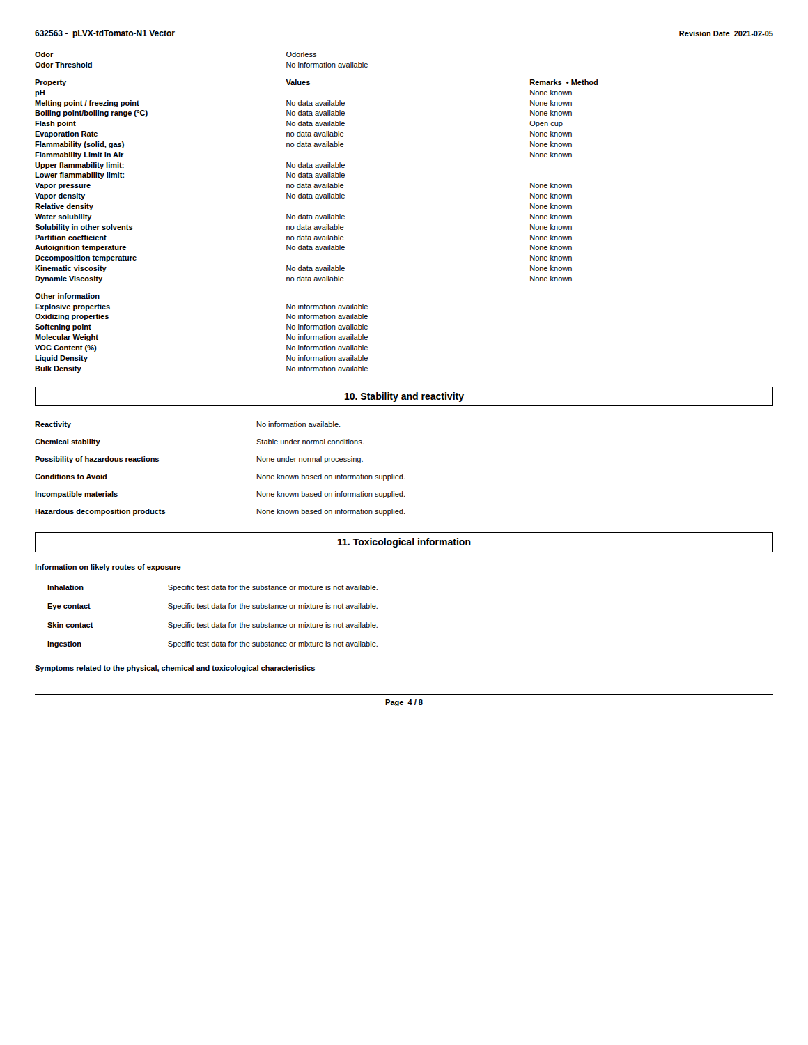632563 - pLVX-tdTomato-N1 Vector
Revision Date 2021-02-05
| Odor | Odorless | |
| Odor Threshold | No information available | |
| Property | Values | Remarks • Method |
| pH | | None known |
| Melting point / freezing point | No data available | None known |
| Boiling point/boiling range (°C) | No data available | None known |
| Flash point | No data available | Open cup |
| Evaporation Rate | no data available | None known |
| Flammability (solid, gas) | no data available | None known |
| Flammability Limit in Air | | None known |
| Upper flammability limit: | No data available | |
| Lower flammability limit: | No data available | |
| Vapor pressure | no data available | None known |
| Vapor density | No data available | None known |
| Relative density | | None known |
| Water solubility | No data available | None known |
| Solubility in other solvents | no data available | None known |
| Partition coefficient | no data available | None known |
| Autoignition temperature | No data available | None known |
| Decomposition temperature | | None known |
| Kinematic viscosity | No data available | None known |
| Dynamic Viscosity | no data available | None known |
| Other information | | |
| Explosive properties | No information available | |
| Oxidizing properties | No information available | |
| Softening point | No information available | |
| Molecular Weight | No information available | |
| VOC Content (%) | No information available | |
| Liquid Density | No information available | |
| Bulk Density | No information available | |
10. Stability and reactivity
| Reactivity | No information available. |
| Chemical stability | Stable under normal conditions. |
| Possibility of hazardous reactions | None under normal processing. |
| Conditions to Avoid | None known based on information supplied. |
| Incompatible materials | None known based on information supplied. |
| Hazardous decomposition products | None known based on information supplied. |
11. Toxicological information
Information on likely routes of exposure
| Inhalation | Specific test data for the substance or mixture is not available. |
| Eye contact | Specific test data for the substance or mixture is not available. |
| Skin contact | Specific test data for the substance or mixture is not available. |
| Ingestion | Specific test data for the substance or mixture is not available. |
Symptoms related to the physical, chemical and toxicological characteristics
Page 4 / 8